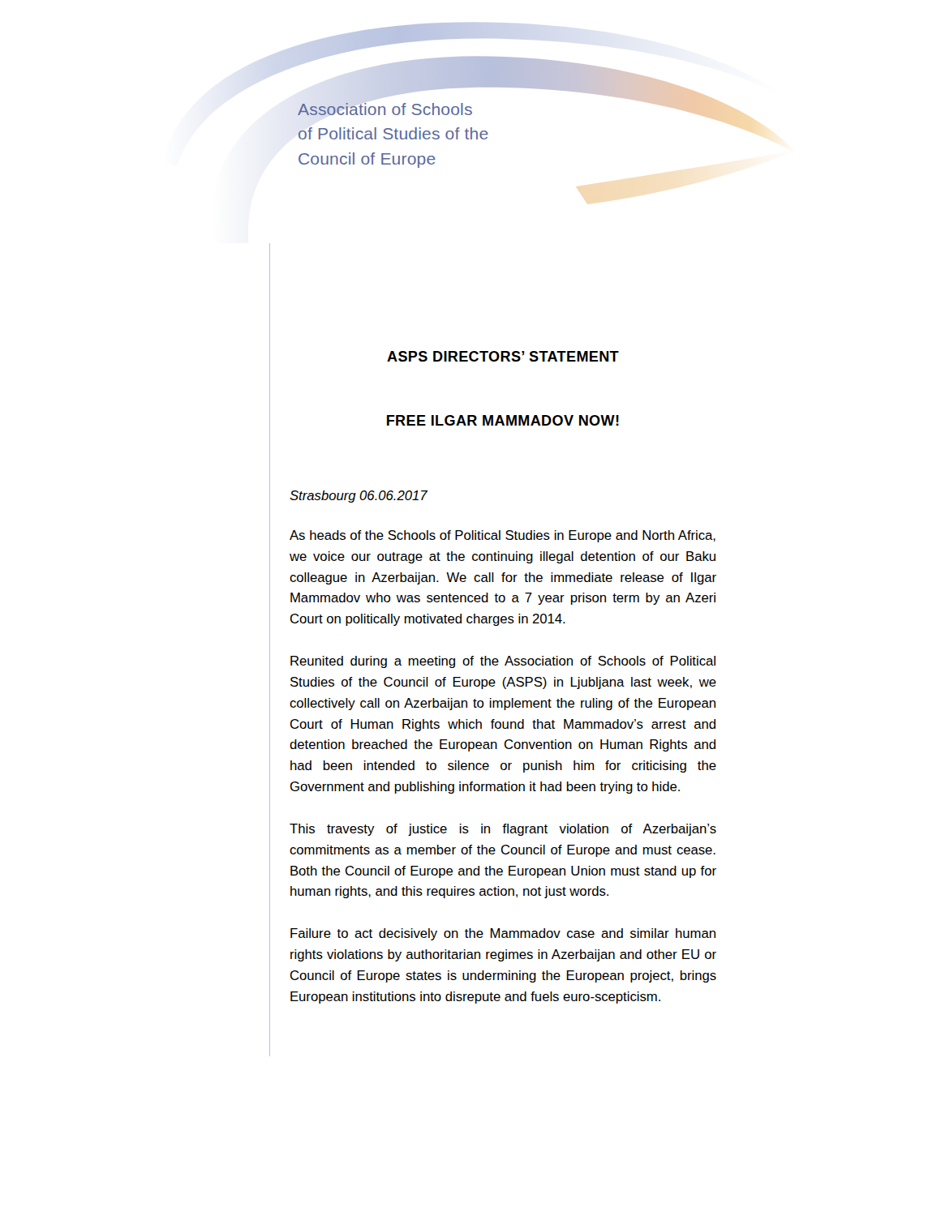Association of Schools
of Political Studies of the
Council of Europe
ASPS DIRECTORS’ STATEMENT
FREE ILGAR MAMMADOV NOW!
Strasbourg 06.06.2017
As heads of the Schools of Political Studies in Europe and North Africa, we voice our outrage at the continuing illegal detention of our Baku colleague in Azerbaijan. We call for the immediate release of Ilgar Mammadov who was sentenced to a 7 year prison term by an Azeri Court on politically motivated charges in 2014.
Reunited during a meeting of the Association of Schools of Political Studies of the Council of Europe (ASPS) in Ljubljana last week, we collectively call on Azerbaijan to implement the ruling of the European Court of Human Rights which found that Mammadov’s arrest and detention breached the European Convention on Human Rights and had been intended to silence or punish him for criticising the Government and publishing information it had been trying to hide.
This travesty of justice is in flagrant violation of Azerbaijan’s commitments as a member of the Council of Europe and must cease. Both the Council of Europe and the European Union must stand up for human rights, and this requires action, not just words.
Failure to act decisively on the Mammadov case and similar human rights violations by authoritarian regimes in Azerbaijan and other EU or Council of Europe states is undermining the European project, brings European institutions into disrepute and fuels euro-scepticism.